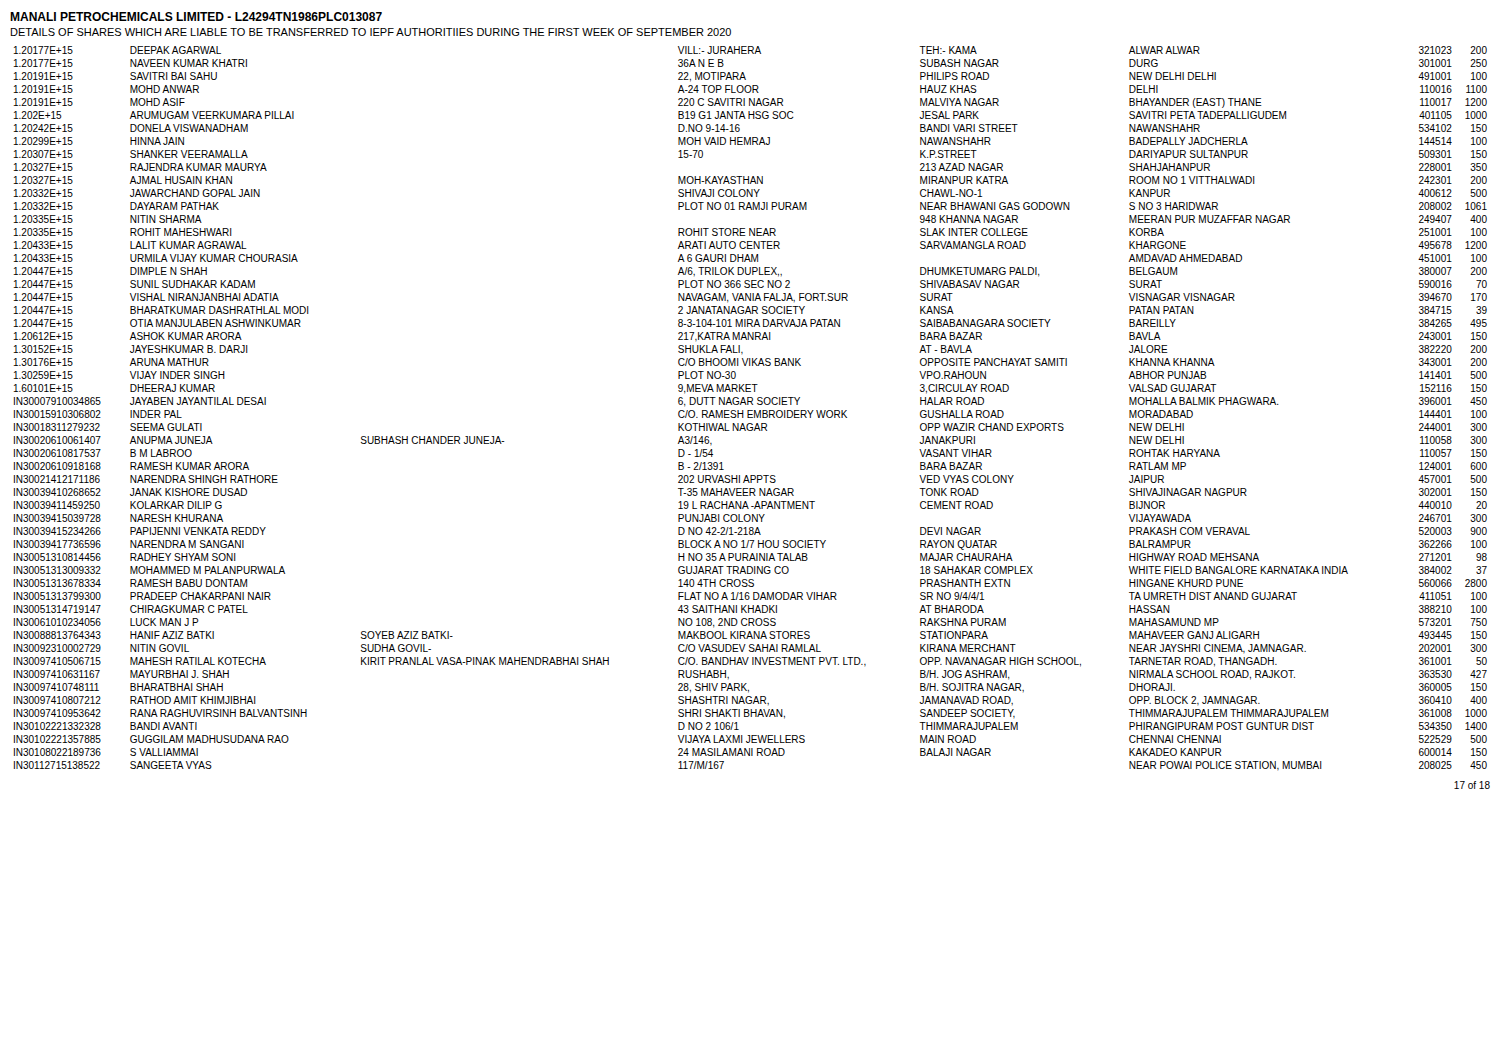MANALI PETROCHEMICALS LIMITED - L24294TN1986PLC013087
DETAILS OF SHARES WHICH ARE LIABLE TO BE TRANSFERRED TO IEPF AUTHORITIIES DURING THE FIRST WEEK OF SEPTEMBER 2020
| 1.20177E+15 | DEEPAK AGARWAL | | VILL:- JURAHERA | TEH:- KAMA | ALWAR ALWAR | 321023 | 200 |
| 1.20177E+15 | NAVEEN KUMAR KHATRI | | 36A N E B | SUBASH NAGAR | DURG | 301001 | 250 |
| 1.20191E+15 | SAVITRI BAI SAHU | | 22, MOTIPARA | PHILIPS ROAD | NEW DELHI DELHI | 491001 | 100 |
| 1.20191E+15 | MOHD ANWAR | | A-24 TOP FLOOR | HAUZ KHAS | DELHI | 110016 | 1100 |
| 1.20191E+15 | MOHD ASIF | | 220 C SAVITRI NAGAR | MALVIYA NAGAR | BHAYANDER (EAST) THANE | 110017 | 1200 |
| 1.202E+15 | ARUMUGAM VEERKUMARA PILLAI | | B19 G1 JANTA HSG SOC | JESAL PARK | SAVITRI PETA TADEPALLIGUDEM | 401105 | 1000 |
| 1.20242E+15 | DONELA VISWANADHAM | | D.NO 9-14-16 | BANDI VARI STREET | NAWANSHAHR | 534102 | 150 |
| 1.20299E+15 | HINNA JAIN | | MOH VAID HEMRAJ | NAWANSHAHR | BADEPALLY JADCHERLA | 144514 | 100 |
| 1.20307E+15 | SHANKER VEERAMALLA | | 15-70 | K.P.STREET | DARIYAPUR SULTANPUR | 509301 | 150 |
| 1.20327E+15 | RAJENDRA KUMAR MAURYA | | | 213 AZAD NAGAR | SHAHJAHANPUR | 228001 | 350 |
| 1.20327E+15 | AJMAL HUSAIN KHAN | | MOH-KAYASTHAN | MIRANPUR KATRA | ROOM NO 1 VITTHALWADI | 242301 | 200 |
| 1.20332E+15 | JAWARCHAND GOPAL JAIN | | SHIVAJI COLONY | CHAWL-NO-1 | KANPUR | 400612 | 500 |
| 1.20332E+15 | DAYARAM PATHAK | | PLOT NO 01 RAMJI PURAM | NEAR BHAWANI GAS GODOWN | S NO 3 HARIDWAR | 208002 | 1061 |
| 1.20335E+15 | NITIN SHARMA | | | 948 KHANNA NAGAR | MEERAN PUR MUZAFFAR NAGAR | 249407 | 400 |
| 1.20335E+15 | ROHIT MAHESHWARI | | ROHIT STORE NEAR | SLAK INTER COLLEGE | KORBA | 251001 | 100 |
| 1.20433E+15 | LALIT KUMAR AGRAWAL | | ARATI AUTO CENTER | SARVAMANGLA ROAD | KHARGONE | 495678 | 1200 |
| 1.20433E+15 | URMILA VIJAY KUMAR CHOURASIA | | A 6 GAURI DHAM | | AMDAVAD AHMEDABAD | 451001 | 100 |
| 1.20447E+15 | DIMPLE N SHAH | | A/6, TRILOK DUPLEX,, | DHUMKETUMARG PALDI, | BELGAUM | 380007 | 200 |
| 1.20447E+15 | SUNIL SUDHAKAR KADAM | | PLOT NO 366 SEC NO 2 | SHIVABASAV NAGAR | SURAT | 590016 | 70 |
| 1.20447E+15 | VISHAL NIRANJANBHAI ADATIA | | NAVAGAM, VANIA FALJA, FORT.SUR | SURAT | VISNAGAR VISNAGAR | 394670 | 170 |
| 1.20447E+15 | BHARATKUMAR DASHRATHLAL MODI | | 2 JANATANAGAR SOCIETY | KANSA | PATAN PATAN | 384715 | 39 |
| 1.20447E+15 | OTIA MANJULABEN ASHWINKUMAR | | 8-3-104-101 MIRA DARVAJA PATAN | SAIBABANAGARA SOCIETY | BAREILLY | 384265 | 495 |
| 1.20612E+15 | ASHOK KUMAR ARORA | | 217,KATRA MANRAI | BARA BAZAR | BAVLA | 243001 | 150 |
| 1.30152E+15 | JAYESHKUMAR B. DARJI | | SHUKLA FALI, | AT - BAVLA | JALORE | 382220 | 200 |
| 1.30176E+15 | ARUNA MATHUR | | C/O BHOOMI VIKAS BANK | OPPOSITE PANCHAYAT SAMITI | KHANNA KHANNA | 343001 | 200 |
| 1.30259E+15 | VIJAY INDER SINGH | | PLOT NO-30 | VPO.RAHOUN | ABHOR PUNJAB | 141401 | 500 |
| 1.60101E+15 | DHEERAJ KUMAR | | 9,MEVA MARKET | 3,CIRCULAY ROAD | VALSAD GUJARAT | 152116 | 150 |
| IN30007910034865 | JAYABEN JAYANTILAL DESAI | | 6, DUTT NAGAR SOCIETY | HALAR ROAD | MOHALLA BALMIK PHAGWARA. | 396001 | 450 |
| IN30015910306802 | INDER PAL | | C/O. RAMESH EMBROIDERY WORK | GUSHALLA ROAD | MORADABAD | 144401 | 100 |
| IN30018311279232 | SEEMA GULATI | | KOTHIWAL NAGAR | OPP WAZIR CHAND EXPORTS | NEW DELHI | 244001 | 300 |
| IN30020610061407 | ANUPMA JUNEJA | SUBHASH CHANDER JUNEJA- | A3/146, | JANAKPURI | NEW DELHI | 110058 | 300 |
| IN30020610817537 | B M LABROO | | D - 1/54 | VASANT VIHAR | ROHTAK HARYANA | 110057 | 150 |
| IN30020610918168 | RAMESH KUMAR ARORA | | B - 2/1391 | BARA BAZAR | RATLAM MP | 124001 | 600 |
| IN30021412171186 | NARENDRA SHINGH RATHORE | | 202 URVASHI APPTS | VED VYAS COLONY | JAIPUR | 457001 | 500 |
| IN30039410268652 | JANAK KISHORE DUSAD | | T-35 MAHAVEER NAGAR | TONK ROAD | SHIVAJINAGAR NAGPUR | 302001 | 150 |
| IN30039411459250 | KOLARKAR DILIP G | | 19 L RACHANA -APANTMENT | CEMENT ROAD | BIJNOR | 440010 | 20 |
| IN30039415039728 | NARESH KHURANA | | PUNJABI COLONY | | VIJAYAWADA | 246701 | 300 |
| IN30039415234266 | PAPIJENNI VENKATA REDDY | | D NO 42-2/1-218A | DEVI NAGAR | PRAKASH COM VERAVAL | 520003 | 900 |
| IN30039417736596 | NARENDRA M SANGANI | | BLOCK A NO 1/7 HOU SOCIETY | RAYON QUATAR | BALRAMPUR | 362266 | 100 |
| IN30051310814456 | RADHEY SHYAM SONI | | H NO 35 A PURAINIA TALAB | MAJAR CHAURAHA | HIGHWAY ROAD MEHSANA | 271201 | 98 |
| IN30051313009332 | MOHAMMED M PALANPURWALA | | GUJARAT TRADING CO | 18 SAHAKAR COMPLEX | WHITE FIELD BANGALORE KARNATAKA INDIA | 384002 | 37 |
| IN30051313678334 | RAMESH BABU DONTAM | | 140 4TH CROSS | PRASHANTH EXTN | HINGANE KHURD PUNE | 560066 | 2800 |
| IN30051313799300 | PRADEEP CHAKARPANI NAIR | | FLAT NO A 1/16 DAMODAR VIHAR | SR NO 9/4/4/1 | TA UMRETH DIST ANAND GUJARAT | 411051 | 100 |
| IN30051314719147 | CHIRAGKUMAR C PATEL | | 43 SAITHANI KHADKI | AT BHARODA | HASSAN | 388210 | 100 |
| IN30061010234056 | LUCK MAN J P | | NO 108, 2ND CROSS | RAKSHNA PURAM | MAHASAMUND MP | 573201 | 750 |
| IN30088813764343 | HANIF AZIZ BATKI | SOYEB AZIZ BATKI- | MAKBOOL KIRANA STORES | STATIONPARA | MAHAVEER GANJ ALIGARH | 493445 | 150 |
| IN30092310002729 | NITIN GOVIL | SUDHA GOVIL- | C/O VASUDEV SAHAI RAMLAL | KIRANA MERCHANT | NEAR JAYSHRI CINEMA, JAMNAGAR. | 202001 | 300 |
| IN30097410506715 | MAHESH RATILAL KOTECHA | KIRIT PRANLAL VASA-PINAK MAHENDRABHAI SHAH | C/O. BANDHAV INVESTMENT PVT. LTD., | OPP. NAVANAGAR HIGH SCHOOL, | TARNETAR ROAD, THANGADH. | 361001 | 50 |
| IN30097410631167 | MAYURBHAI J. SHAH | | RUSHABH, | B/H. JOG ASHRAM, | NIRMALA SCHOOL ROAD, RAJKOT. | 363530 | 427 |
| IN30097410748111 | BHARATBHAI SHAH | | 28, SHIV PARK, | B/H. SOJITRA NAGAR, | DHORAJI. | 360005 | 150 |
| IN30097410807212 | RATHOD AMIT KHIMJIBHAI | | SHASHTRI NAGAR, | JAMANAVAD ROAD, | OPP. BLOCK 2, JAMNAGAR. | 360410 | 400 |
| IN30097410953642 | RANA RAGHUVIRSINH BALVANTSINH | | SHRI SHAKTI BHAVAN, | SANDEEP SOCIETY, | THIMMARAJUPALEM THIMMARAJUPALEM | 361008 | 1000 |
| IN30102221332328 | BANDI AVANTI | | D NO 2 106/1 | THIMMARAJUPALEM | PHIRANGIPURAM POST GUNTUR DIST | 534350 | 1400 |
| IN30102221357885 | GUGGILAM MADHUSUDANA RAO | | VIJAYA LAXMI JEWELLERS | MAIN ROAD | CHENNAI CHENNAI | 522529 | 500 |
| IN30108022189736 | S VALLIAMMAI | | 24 MASILAMANI ROAD | BALAJI NAGAR | KAKADEO KANPUR | 600014 | 150 |
| IN30112715138522 | SANGEETA VYAS | | 117/M/167 | | NEAR POWAI POLICE STATION, MUMBAI | 208025 | 450 |
17 of 18